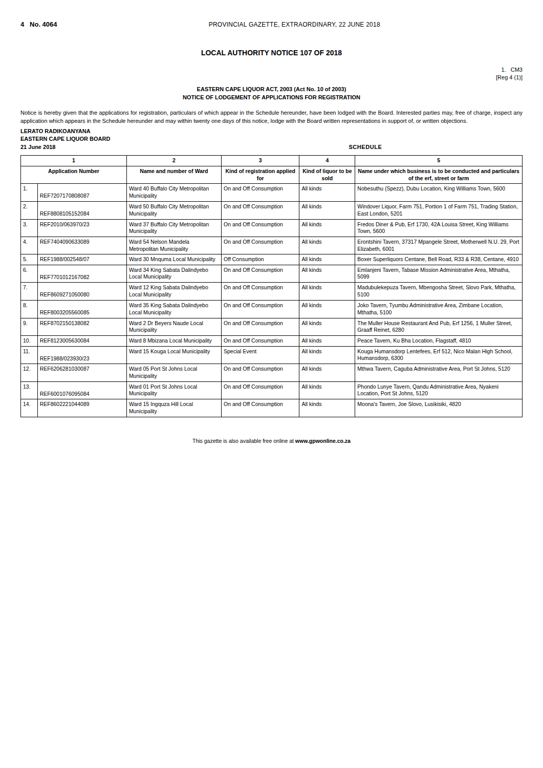4 No. 4064 PROVINCIAL GAZETTE, EXTRAORDINARY, 22 JUNE 2018
LOCAL AUTHORITY NOTICE 107 OF 2018
1. CM3
[Reg 4 (1)]
EASTERN CAPE LIQUOR ACT, 2003 (Act No. 10 of 2003)
NOTICE OF LODGEMENT OF APPLICATIONS FOR REGISTRATION
Notice is hereby given that the applications for registration, particulars of which appear in the Schedule hereunder, have been lodged with the Board. Interested parties may, free of charge, inspect any application which appears in the Schedule hereunder and may within twenty one days of this notice, lodge with the Board written representations in support of, or written objections.
LERATO RADIKOANYANA
EASTERN CAPE LIQUOR BOARD
21 June 2018 SCHEDULE
| 1 | 2 | 3 | 4 | 5 |
| --- | --- | --- | --- | --- |
| Application Number | Name and number of Ward | Kind of registration applied for | Kind of liquor to be sold | Name under which business is to be conducted and particulars of the erf, street or farm |
| 1. | REF7207170808087 | Ward 40 Buffalo City Metropolitan Municipality | On and Off Consumption | All kinds | Nobesuthu (Spezz), Dubu Location, King Williams Town, 5600 |
| 2. | REF8808105152084 | Ward 50 Buffalo City Metropolitan Municipality | On and Off Consumption | All kinds | Windover Liquor, Farm 751, Portion 1 of Farm 751, Trading Station, East London, 5201 |
| 3. | REF2010/063970/23 | Ward 37 Buffalo City Metropolitan Municipality | On and Off Consumption | All kinds | Fredos Diner & Pub, Erf 1730, 42A Louisa Street, King Williams Town, 5600 |
| 4. | REF7404090633089 | Ward 54 Nelson Mandela Metropolitan Municipality | On and Off Consumption | All kinds | Erontshini Tavern, 37317 Mpangele Street, Motherwell N.U. 29, Port Elizabeth, 6001 |
| 5. | REF1988/002548/07 | Ward 30 Mnquma Local Municipality | Off Consumption | All kinds | Boxer Superliquors Centane, Bell Road, R33 & R38, Centane, 4910 |
| 6. | REF7701012167082 | Ward 34 King Sabata Dalindyebo Local Municipality | On and Off Consumption | All kinds | Emlanjeni Tavern, Tabase Mission Administrative Area, Mthatha, 5099 |
| 7. | REF8609271050080 | Ward 12 King Sabata Dalindyebo Local Municipality | On and Off Consumption | All kinds | Madubulekepuza Tavern, Mbengosha Street, Slovo Park, Mthatha, 5100 |
| 8. | REF8003205560085 | Ward 35 King Sabata Dalindyebo Local Municipality | On and Off Consumption | All kinds | Joko Tavern, Tyumbu Administrative Area, Zimbane Location, Mthatha, 5100 |
| 9. | REF8702150138082 | Ward 2 Dr Beyers Naude Local Municipality | On and Off Consumption | All kinds | The Muller House Restaurant And Pub, Erf 1256, 1 Muller Street, Graaff Reinet, 6280 |
| 10. | REF8123005630084 | Ward 8 Mbizana Local Municipality | On and Off Consumption | All kinds | Peace Tavern, Ku Bha Location, Flagstaff, 4810 |
| 11. | REF1988/023930/23 | Ward 15 Kouga Local Municipality | Special Event | All kinds | Kouga Humansdorp Lentefees, Erf 512, Nico Malan High School, Humansdorp, 6300 |
| 12. | REF6206281030087 | Ward 05 Port St Johns Local Municipality | On and Off Consumption | All kinds | Mthwa Tavern, Caguba Administrative Area, Port St Johns, 5120 |
| 13. | REF6001076095084 | Ward 01 Port St Johns Local Municipality | On and Off Consumption | All kinds | Phondo Lunye Tavern, Qandu Administrative Area, Nyakeni Location, Port St Johns, 5120 |
| 14. | REF8602221044089 | Ward 15 Ingquza Hill Local Municipality | On and Off Consumption | All kinds | Moona's Tavern, Joe Slovo, Lusikisiki, 4820 |
This gazette is also available free online at www.gpwonline.co.za